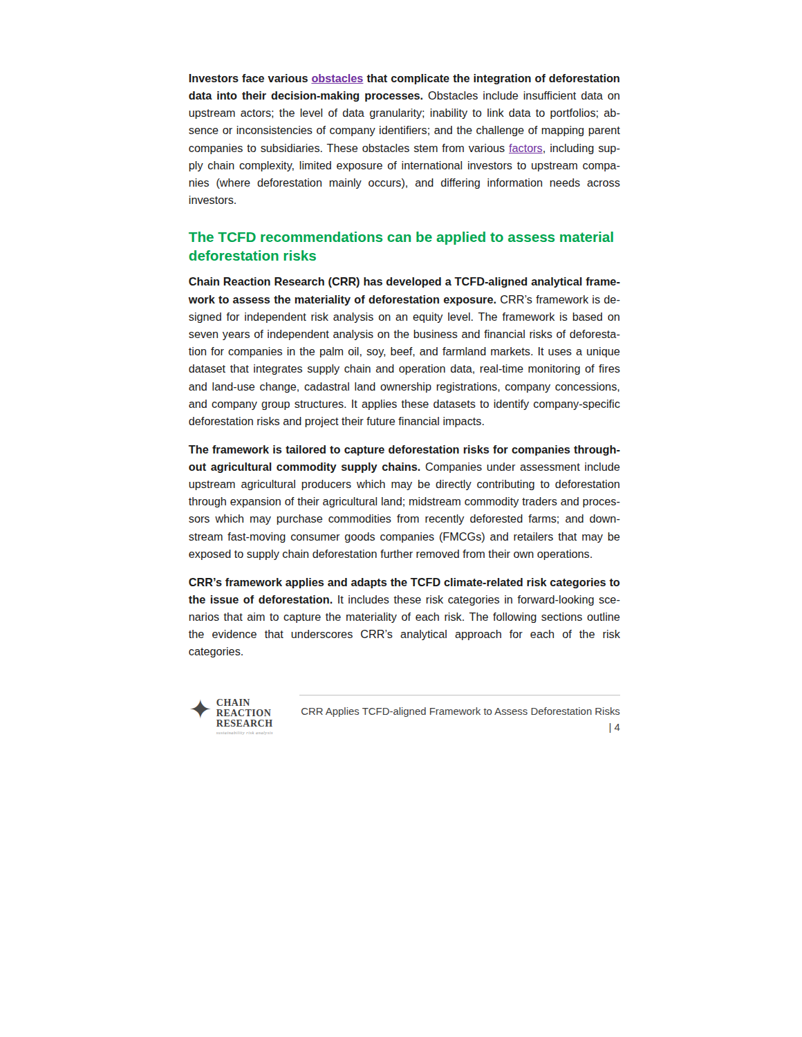Investors face various obstacles that complicate the integration of deforestation data into their decision-making processes. Obstacles include insufficient data on upstream actors; the level of data granularity; inability to link data to portfolios; absence or inconsistencies of company identifiers; and the challenge of mapping parent companies to subsidiaries. These obstacles stem from various factors, including supply chain complexity, limited exposure of international investors to upstream companies (where deforestation mainly occurs), and differing information needs across investors.
The TCFD recommendations can be applied to assess material deforestation risks
Chain Reaction Research (CRR) has developed a TCFD-aligned analytical framework to assess the materiality of deforestation exposure. CRR’s framework is designed for independent risk analysis on an equity level. The framework is based on seven years of independent analysis on the business and financial risks of deforestation for companies in the palm oil, soy, beef, and farmland markets. It uses a unique dataset that integrates supply chain and operation data, real-time monitoring of fires and land-use change, cadastral land ownership registrations, company concessions, and company group structures. It applies these datasets to identify company-specific deforestation risks and project their future financial impacts.
The framework is tailored to capture deforestation risks for companies throughout agricultural commodity supply chains. Companies under assessment include upstream agricultural producers which may be directly contributing to deforestation through expansion of their agricultural land; midstream commodity traders and processors which may purchase commodities from recently deforested farms; and downstream fast-moving consumer goods companies (FMCGs) and retailers that may be exposed to supply chain deforestation further removed from their own operations.
CRR’s framework applies and adapts the TCFD climate-related risk categories to the issue of deforestation. It includes these risk categories in forward-looking scenarios that aim to capture the materiality of each risk. The following sections outline the evidence that underscores CRR’s analytical approach for each of the risk categories.
✦ CHAIN REACTION RESEARCH sustainability risk analysis
CRR Applies TCFD-aligned Framework to Assess Deforestation Risks | 4